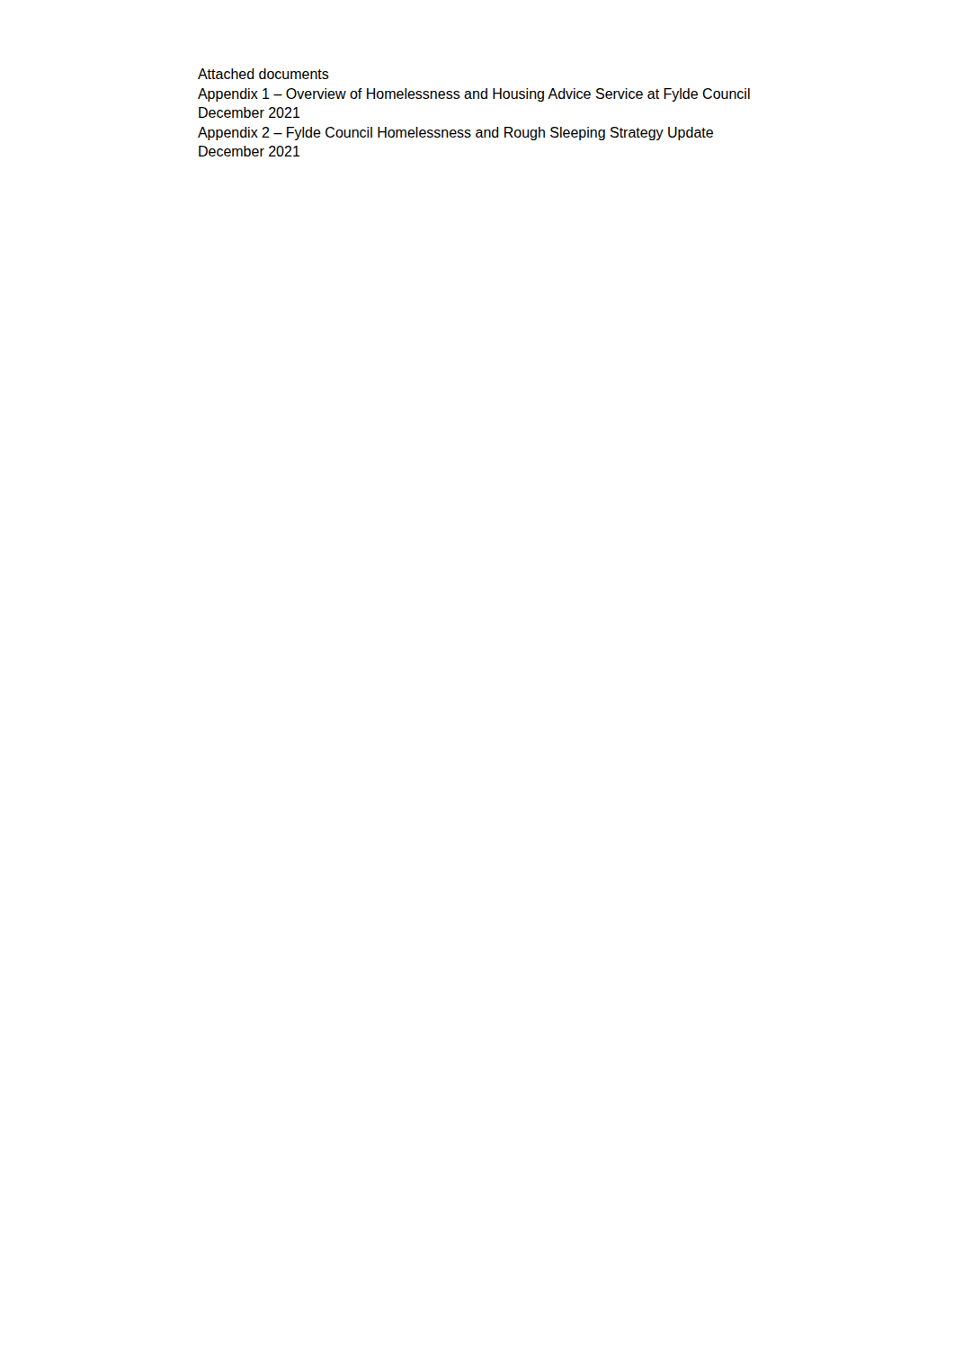Attached documents
Appendix 1 – Overview of Homelessness and Housing Advice Service at Fylde Council December 2021
Appendix 2 – Fylde Council Homelessness and Rough Sleeping Strategy Update December 2021